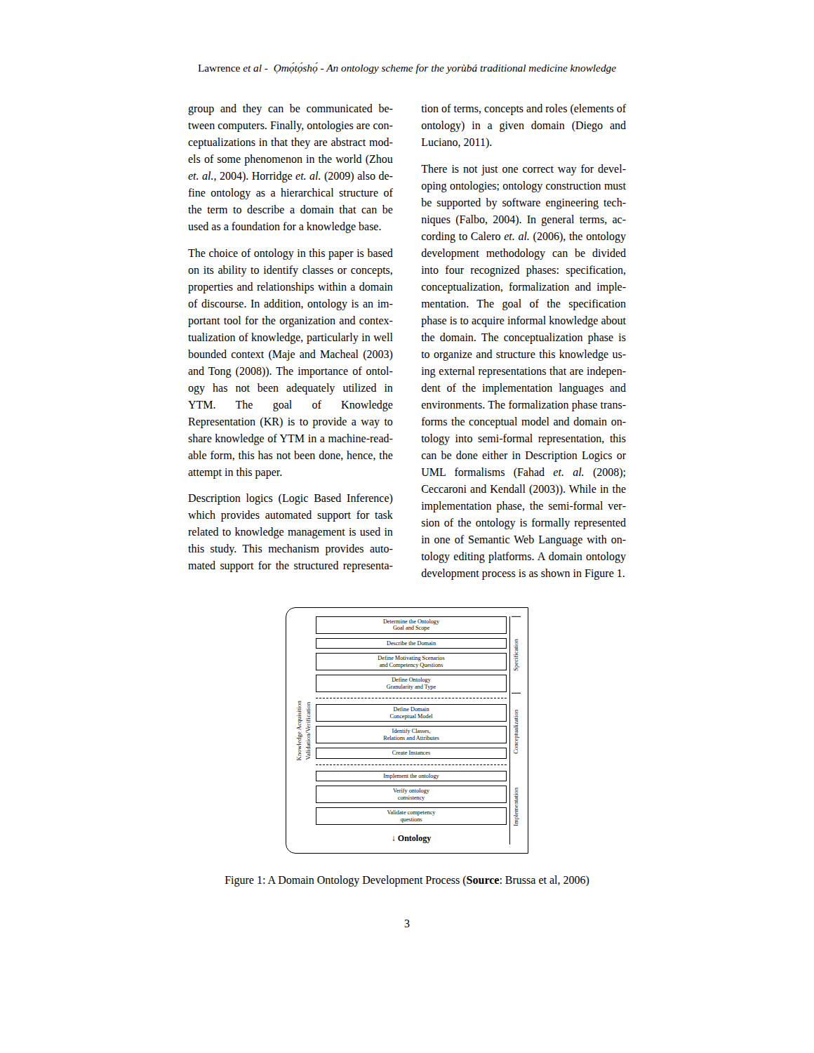Lawrence et al - Ọmọ́tọ́shọ́ - An ontology scheme for the yorùbá traditional medicine knowledge
group and they can be communicated between computers. Finally, ontologies are conceptualizations in that they are abstract models of some phenomenon in the world (Zhou et. al., 2004). Horridge et. al. (2009) also define ontology as a hierarchical structure of the term to describe a domain that can be used as a foundation for a knowledge base.
The choice of ontology in this paper is based on its ability to identify classes or concepts, properties and relationships within a domain of discourse. In addition, ontology is an important tool for the organization and contextualization of knowledge, particularly in well bounded context (Maje and Macheal (2003) and Tong (2008)). The importance of ontology has not been adequately utilized in YTM. The goal of Knowledge Representation (KR) is to provide a way to share knowledge of YTM in a machine-readable form, this has not been done, hence, the attempt in this paper.
Description logics (Logic Based Inference) which provides automated support for task related to knowledge management is used in this study. This mechanism provides automated support for the structured representation of terms, concepts and roles (elements of ontology) in a given domain (Diego and Luciano, 2011).
There is not just one correct way for developing ontologies; ontology construction must be supported by software engineering techniques (Falbo, 2004). In general terms, according to Calero et. al. (2006), the ontology development methodology can be divided into four recognized phases: specification, conceptualization, formalization and implementation. The goal of the specification phase is to acquire informal knowledge about the domain. The conceptualization phase is to organize and structure this knowledge using external representations that are independent of the implementation languages and environments. The formalization phase transforms the conceptual model and domain ontology into semi-formal representation, this can be done either in Description Logics or UML formalisms (Fahad et. al. (2008); Ceccaroni and Kendall (2003)). While in the implementation phase, the semi-formal version of the ontology is formally represented in one of Semantic Web Language with ontology editing platforms. A domain ontology development process is as shown in Figure 1.
Knowledge Acquisition
Validation/Verification
Determine the Ontology
Goal and Scope
Describe the Domain
Define Motivating Scenarios
and Competency Questions
Define Ontology
Granularity and Type
Define Domain
Conceptual Model
Identify Classes,
Relations and Attributes
Create Instances
Implement the ontology
Verify ontology
consistency
Validate competency
questions
↓ Ontology
Specification
Conceptualization
Implementation
Figure 1: A Domain Ontology Development Process (Source: Brussa et al, 2006)
3